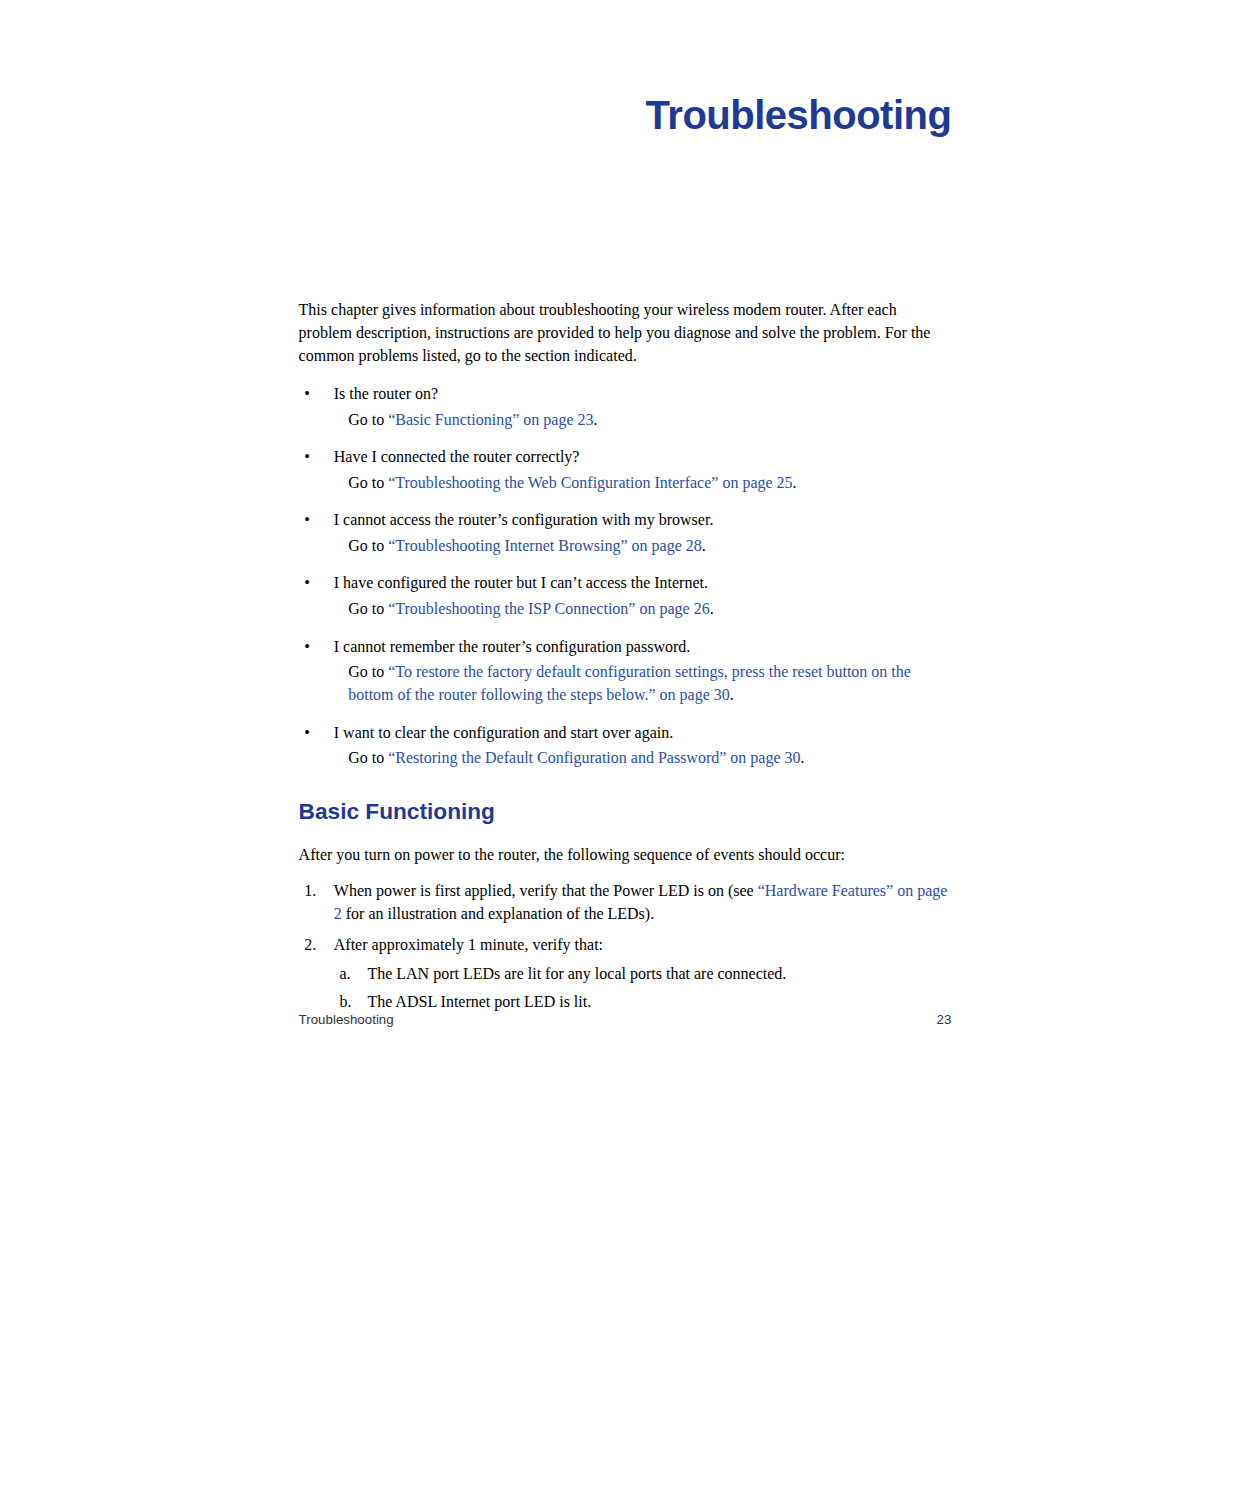Troubleshooting
This chapter gives information about troubleshooting your wireless modem router. After each problem description, instructions are provided to help you diagnose and solve the problem. For the common problems listed, go to the section indicated.
• Is the router on?
Go to “Basic Functioning” on page 23.
• Have I connected the router correctly?
Go to “Troubleshooting the Web Configuration Interface” on page 25.
• I cannot access the router’s configuration with my browser.
Go to “Troubleshooting Internet Browsing” on page 28.
• I have configured the router but I can’t access the Internet.
Go to “Troubleshooting the ISP Connection” on page 26.
• I cannot remember the router’s configuration password.
Go to “To restore the factory default configuration settings, press the reset button on the bottom of the router following the steps below.” on page 30.
• I want to clear the configuration and start over again.
Go to “Restoring the Default Configuration and Password” on page 30.
Basic Functioning
After you turn on power to the router, the following sequence of events should occur:
1. When power is first applied, verify that the Power LED is on (see “Hardware Features” on page 2 for an illustration and explanation of the LEDs).
2. After approximately 1 minute, verify that:
a. The LAN port LEDs are lit for any local ports that are connected.
b. The ADSL Internet port LED is lit.
Troubleshooting 23